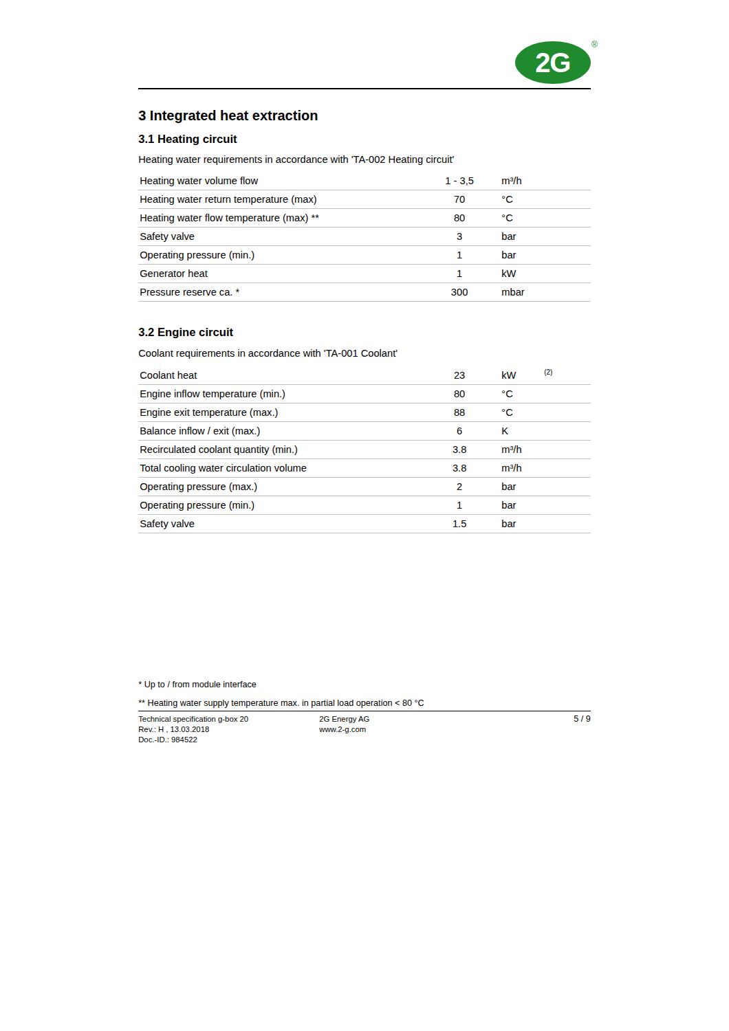2G
®
3 Integrated heat extraction
3.1 Heating circuit
Heating water requirements in accordance with 'TA-002 Heating circuit'
| Heating water volume flow | 1 - 3,5 | m³/h |
| Heating water return temperature (max) | 70 | °C |
| Heating water flow temperature (max) ** | 80 | °C |
| Safety valve | 3 | bar |
| Operating pressure (min.) | 1 | bar |
| Generator heat | 1 | kW |
| Pressure reserve ca. * | 300 | mbar |
3.2 Engine circuit
Coolant requirements in accordance with 'TA-001 Coolant'
| Coolant heat | 23 | kW (2) |
| Engine inflow temperature (min.) | 80 | °C |
| Engine exit temperature (max.) | 88 | °C |
| Balance inflow / exit (max.) | 6 | K |
| Recirculated coolant quantity (min.) | 3.8 | m³/h |
| Total cooling water circulation volume | 3.8 | m³/h |
| Operating pressure (max.) | 2 | bar |
| Operating pressure (min.) | 1 | bar |
| Safety valve | 1.5 | bar |
* Up to / from module interface
** Heating water supply temperature max. in partial load operation < 80 °C
Technical specification g-box 20
Rev.: H , 13.03.2018
Doc.-ID.: 984522
2G Energy AG
www.2-g.com
5 / 9